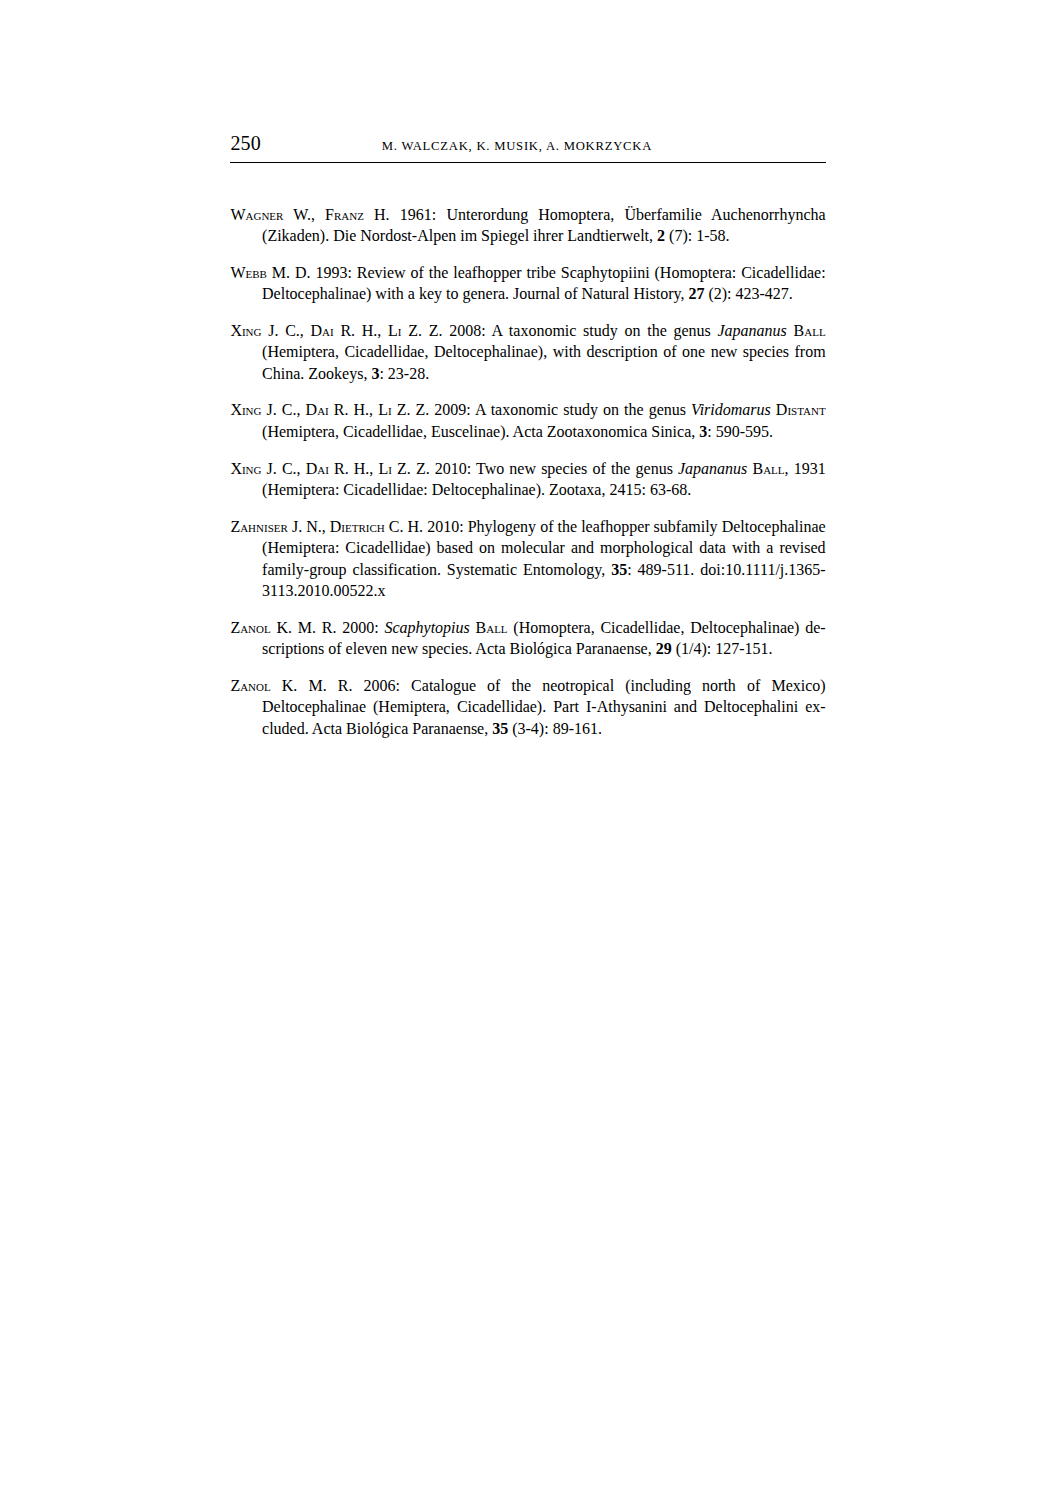250
M. WALCZAK, K. MUSIK, A. MOKRZYCKA
Wagner W., Franz H. 1961: Unterordung Homoptera, Überfamilie Auchenorrhyncha (Zikaden). Die Nordost-Alpen im Spiegel ihrer Landtierwelt, 2 (7): 1-58.
Webb M. D. 1993: Review of the leafhopper tribe Scaphytopiini (Homoptera: Cicadellidae: Deltocephalinae) with a key to genera. Journal of Natural History, 27 (2): 423-427.
Xing J. C., Dai R. H., Li Z. Z. 2008: A taxonomic study on the genus Japananus Ball (Hemiptera, Cicadellidae, Deltocephalinae), with description of one new species from China. Zookeys, 3: 23-28.
Xing J. C., Dai R. H., Li Z. Z. 2009: A taxonomic study on the genus Viridomarus Distant (Hemiptera, Cicadellidae, Euscelinae). Acta Zootaxonomica Sinica, 3: 590-595.
Xing J. C., Dai R. H., Li Z. Z. 2010: Two new species of the genus Japananus Ball, 1931 (Hemiptera: Cicadellidae: Deltocephalinae). Zootaxa, 2415: 63-68.
Zahniser J. N., Dietrich C. H. 2010: Phylogeny of the leafhopper subfamily Deltocephalinae (Hemiptera: Cicadellidae) based on molecular and morphological data with a revised family-group classification. Systematic Entomology, 35: 489-511. doi:10.1111/j.1365-3113.2010.00522.x
Zanol K. M. R. 2000: Scaphytopius Ball (Homoptera, Cicadellidae, Deltocephalinae) descriptions of eleven new species. Acta Biológica Paranaense, 29 (1/4): 127-151.
Zanol K. M. R. 2006: Catalogue of the neotropical (including north of Mexico) Deltocephalinae (Hemiptera, Cicadellidae). Part I-Athysanini and Deltocephalini excluded. Acta Biológica Paranaense, 35 (3-4): 89-161.